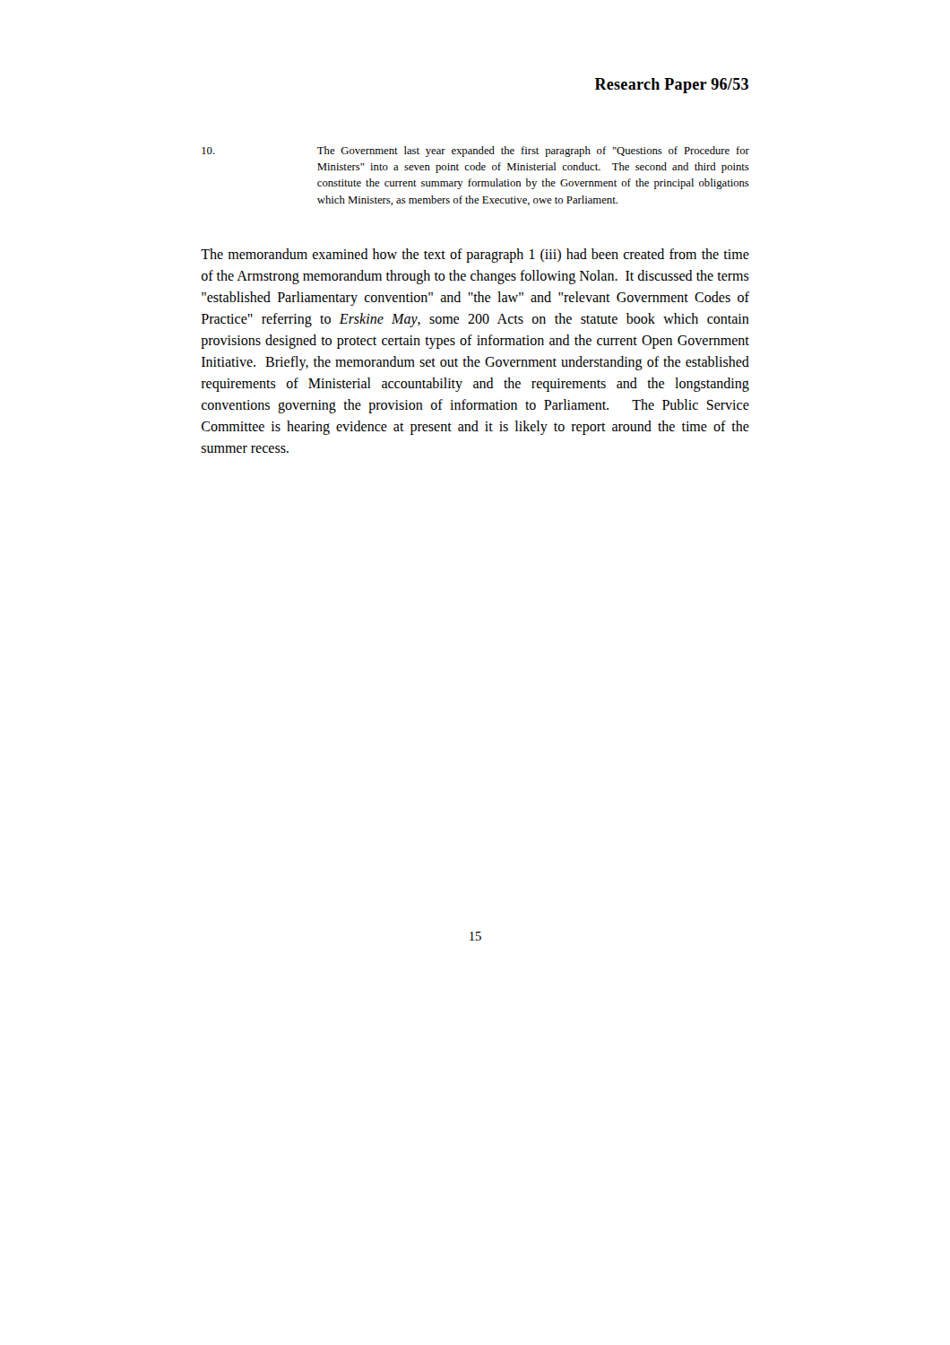Research Paper 96/53
10.
The Government last year expanded the first paragraph of "Questions of Procedure for Ministers" into a seven point code of Ministerial conduct. The second and third points constitute the current summary formulation by the Government of the principal obligations which Ministers, as members of the Executive, owe to Parliament.
The memorandum examined how the text of paragraph 1 (iii) had been created from the time of the Armstrong memorandum through to the changes following Nolan. It discussed the terms "established Parliamentary convention" and "the law" and "relevant Government Codes of Practice" referring to Erskine May, some 200 Acts on the statute book which contain provisions designed to protect certain types of information and the current Open Government Initiative. Briefly, the memorandum set out the Government understanding of the established requirements of Ministerial accountability and the requirements and the longstanding conventions governing the provision of information to Parliament. The Public Service Committee is hearing evidence at present and it is likely to report around the time of the summer recess.
15